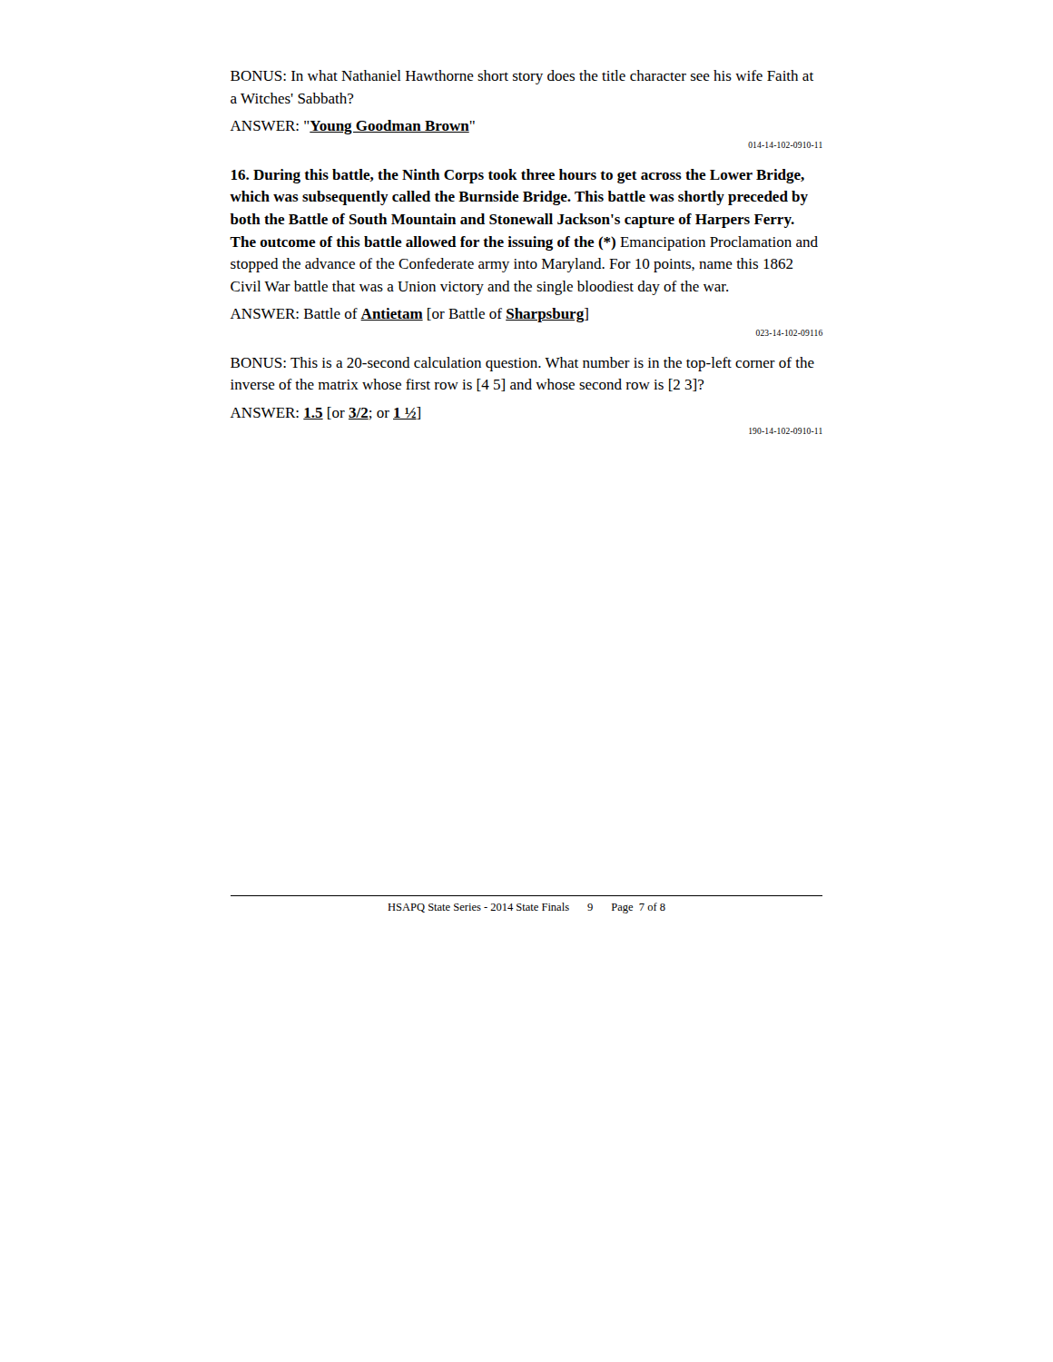BONUS: In what Nathaniel Hawthorne short story does the title character see his wife Faith at a Witches' Sabbath?
ANSWER: "Young Goodman Brown"
014-14-102-0910-11
16. During this battle, the Ninth Corps took three hours to get across the Lower Bridge, which was subsequently called the Burnside Bridge. This battle was shortly preceded by both the Battle of South Mountain and Stonewall Jackson's capture of Harpers Ferry. The outcome of this battle allowed for the issuing of the (*) Emancipation Proclamation and stopped the advance of the Confederate army into Maryland. For 10 points, name this 1862 Civil War battle that was a Union victory and the single bloodiest day of the war.
ANSWER: Battle of Antietam [or Battle of Sharpsburg]
023-14-102-09116
BONUS: This is a 20-second calculation question. What number is in the top-left corner of the inverse of the matrix whose first row is [4 5] and whose second row is [2 3]?
ANSWER: 1.5 [or 3/2; or 1 ½]
190-14-102-0910-11
HSAPQ State Series - 2014 State Finals 9 Page 7 of 8